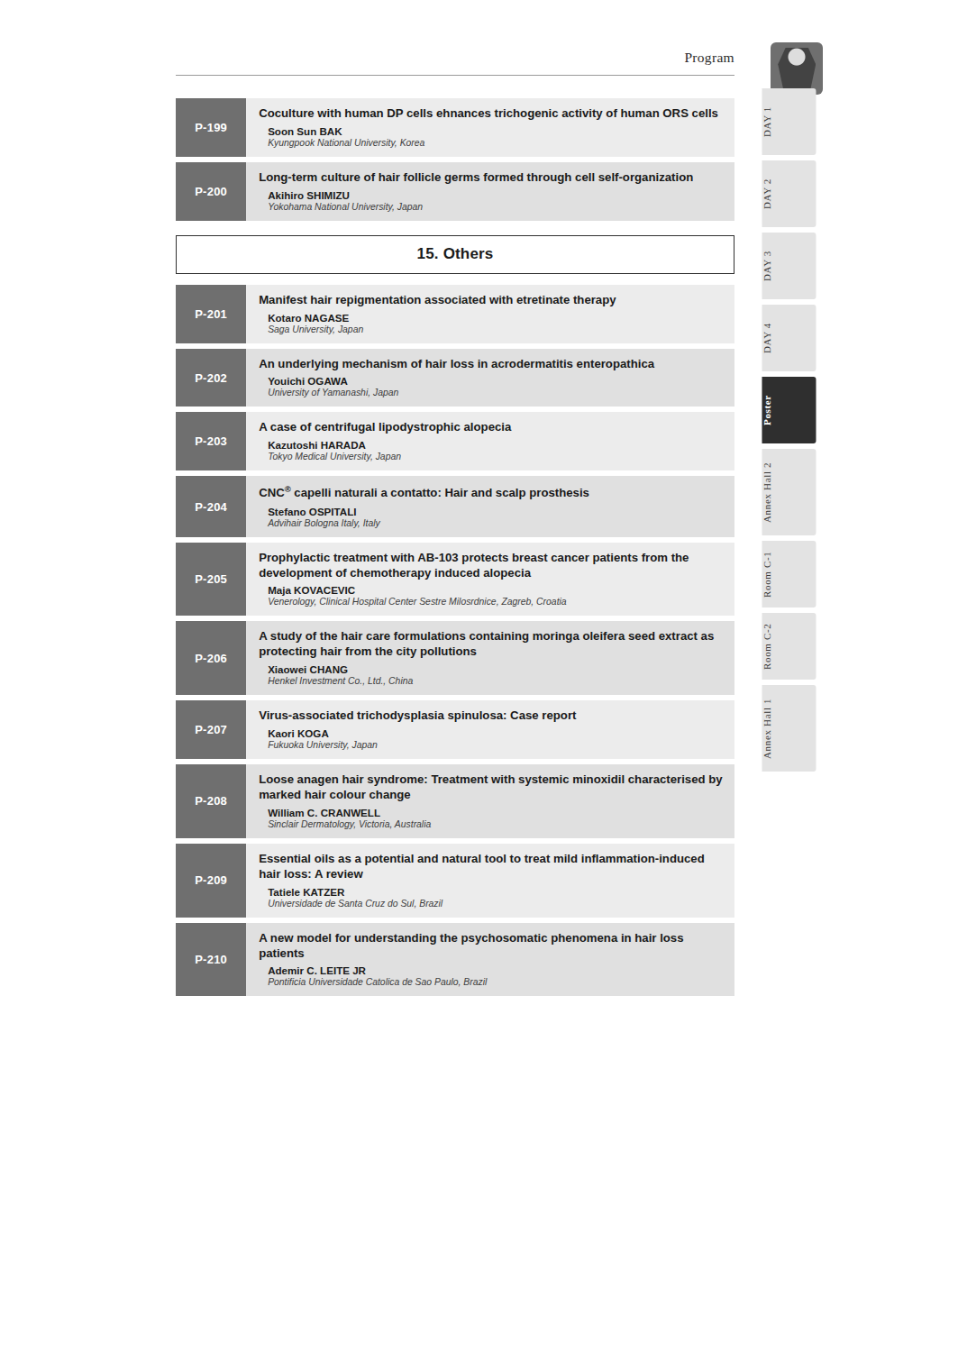Program
DAY 1
DAY 2
DAY 3
DAY 4
Poster
Annex Hall 2
Room C-1
Room C-2
Annex Hall 1
P-199
Coculture with human DP cells ehnances trichogenic activity of human ORS cells
Soon Sun BAK
Kyungpook National University, Korea
P-200
Long-term culture of hair follicle germs formed through cell self-organization
Akihiro SHIMIZU
Yokohama National University, Japan
15. Others
P-201
Manifest hair repigmentation associated with etretinate therapy
Kotaro NAGASE
Saga University, Japan
P-202
An underlying mechanism of hair loss in acrodermatitis enteropathica
Youichi OGAWA
University of Yamanashi, Japan
P-203
A case of centrifugal lipodystrophic alopecia
Kazutoshi HARADA
Tokyo Medical University, Japan
P-204
CNC® capelli naturali a contatto: Hair and scalp prosthesis
Stefano OSPITALI
Advihair Bologna Italy, Italy
P-205
Prophylactic treatment with AB-103 protects breast cancer patients from the development of chemotherapy induced alopecia
Maja KOVACEVIC
Venerology, Clinical Hospital Center Sestre Milosrdnice, Zagreb, Croatia
P-206
A study of the hair care formulations containing moringa oleifera seed extract as protecting hair from the city pollutions
Xiaowei CHANG
Henkel Investment Co., Ltd., China
P-207
Virus-associated trichodysplasia spinulosa: Case report
Kaori KOGA
Fukuoka University, Japan
P-208
Loose anagen hair syndrome: Treatment with systemic minoxidil characterised by marked hair colour change
William C. CRANWELL
Sinclair Dermatology, Victoria, Australia
P-209
Essential oils as a potential and natural tool to treat mild inflammation-induced hair loss: A review
Tatiele KATZER
Universidade de Santa Cruz do Sul, Brazil
P-210
A new model for understanding the psychosomatic phenomena in hair loss patients
Ademir C. LEITE JR
Pontificia Universidade Catolica de Sao Paulo, Brazil